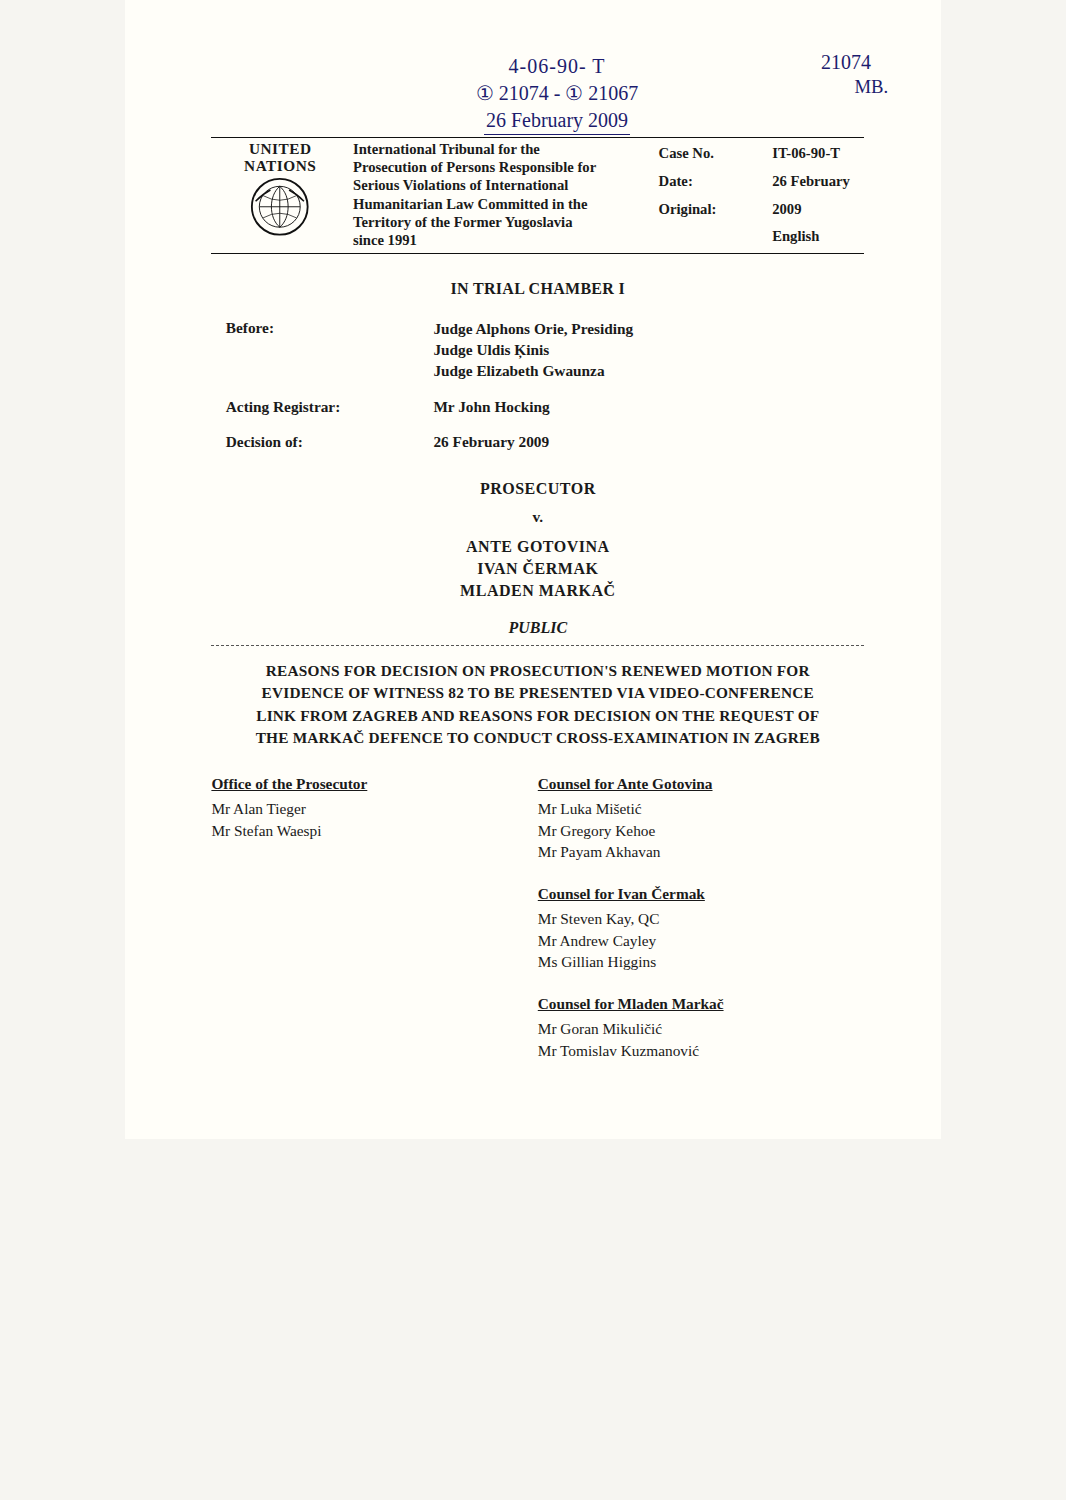4-06-90- T
① 21074 - ① 21067
26 February 2009
21074 MB.
| UNITED NATIONS | International Tribunal for the Prosecution of Persons Responsible for Serious Violations of International Humanitarian Law Committed in the Territory of the Former Yugoslavia since 1991 | Case No. Date: Original: | IT-06-90-T 26 February 2009 English |
IN TRIAL CHAMBER I
| Before: | Judge Alphons Orie, Presiding Judge Uldis Ķinis Judge Elizabeth Gwaunza |
| Acting Registrar: | Mr John Hocking |
| Decision of: | 26 February 2009 |
PROSECUTOR
v.
ANTE GOTOVINA
IVAN ČERMAK
MLADEN MARKAČ
PUBLIC
REASONS FOR DECISION ON PROSECUTION'S RENEWED MOTION FOR
EVIDENCE OF WITNESS 82 TO BE PRESENTED VIA VIDEO-CONFERENCE
LINK FROM ZAGREB AND REASONS FOR DECISION ON THE REQUEST OF
THE MARKAČ DEFENCE TO CONDUCT CROSS-EXAMINATION IN ZAGREB
Office of the Prosecutor
Mr Alan Tieger
Mr Stefan Waespi
Counsel for Ante Gotovina
Mr Luka Mišetić
Mr Gregory Kehoe
Mr Payam Akhavan
Counsel for Ivan Čermak
Mr Steven Kay, QC
Mr Andrew Cayley
Ms Gillian Higgins
Counsel for Mladen Markač
Mr Goran Mikuličić
Mr Tomislav Kuzmanović